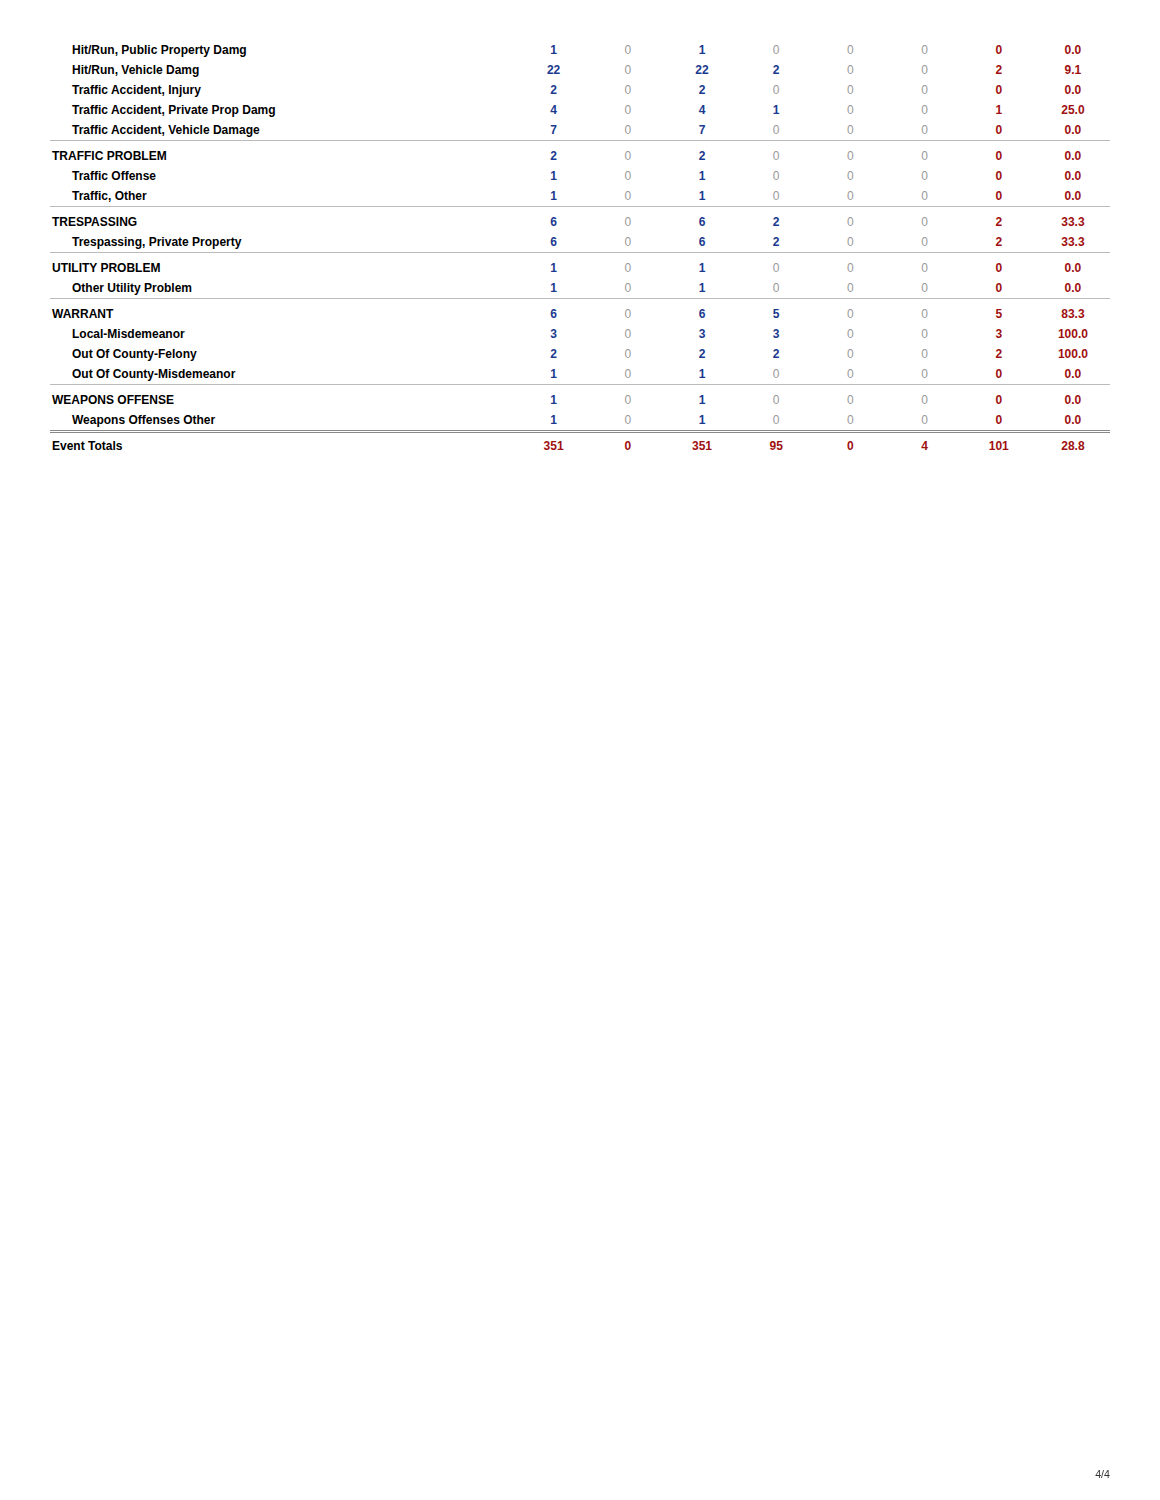| Hit/Run, Public Property Damg | 1 | 0 | 1 | 0 | 0 | 0 | 0 | 0.0 |
| Hit/Run, Vehicle Damg | 22 | 0 | 22 | 2 | 0 | 0 | 2 | 9.1 |
| Traffic Accident, Injury | 2 | 0 | 2 | 0 | 0 | 0 | 0 | 0.0 |
| Traffic Accident, Private Prop Damg | 4 | 0 | 4 | 1 | 0 | 0 | 1 | 25.0 |
| Traffic Accident, Vehicle Damage | 7 | 0 | 7 | 0 | 0 | 0 | 0 | 0.0 |
| TRAFFIC PROBLEM | 2 | 0 | 2 | 0 | 0 | 0 | 0 | 0.0 |
| Traffic Offense | 1 | 0 | 1 | 0 | 0 | 0 | 0 | 0.0 |
| Traffic, Other | 1 | 0 | 1 | 0 | 0 | 0 | 0 | 0.0 |
| TRESPASSING | 6 | 0 | 6 | 2 | 0 | 0 | 2 | 33.3 |
| Trespassing, Private Property | 6 | 0 | 6 | 2 | 0 | 0 | 2 | 33.3 |
| UTILITY PROBLEM | 1 | 0 | 1 | 0 | 0 | 0 | 0 | 0.0 |
| Other Utility Problem | 1 | 0 | 1 | 0 | 0 | 0 | 0 | 0.0 |
| WARRANT | 6 | 0 | 6 | 5 | 0 | 0 | 5 | 83.3 |
| Local-Misdemeanor | 3 | 0 | 3 | 3 | 0 | 0 | 3 | 100.0 |
| Out Of County-Felony | 2 | 0 | 2 | 2 | 0 | 0 | 2 | 100.0 |
| Out Of County-Misdemeanor | 1 | 0 | 1 | 0 | 0 | 0 | 0 | 0.0 |
| WEAPONS OFFENSE | 1 | 0 | 1 | 0 | 0 | 0 | 0 | 0.0 |
| Weapons Offenses Other | 1 | 0 | 1 | 0 | 0 | 0 | 0 | 0.0 |
| Event Totals | 351 | 0 | 351 | 95 | 0 | 4 | 101 | 28.8 |
4/4